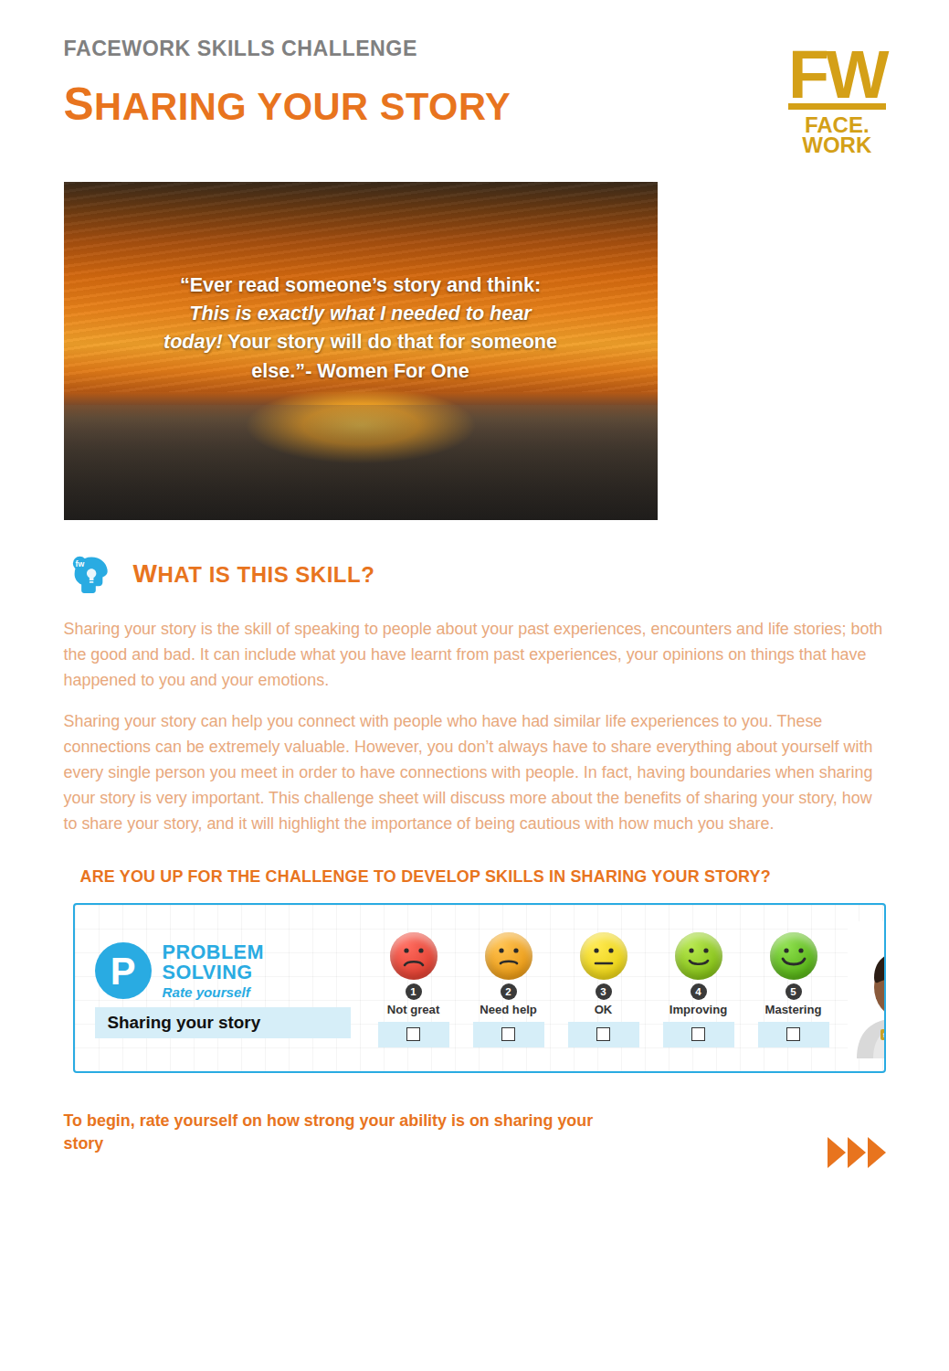Facework Skills Challenge
SHARING YOUR STORY
FW
FACE.
WORK
“Ever read someone’s story and think: This is exactly what I needed to hear today! Your story will do that for someone else.”- Women For One
fw
WHAT IS THIS SKILL?
Sharing your story is the skill of speaking to people about your past experiences, encounters and life stories; both the good and bad. It can include what you have learnt from past experiences, your opinions on things that have happened to you and your emotions.
Sharing your story can help you connect with people who have had similar life experiences to you. These connections can be extremely valuable. However, you don’t always have to share everything about yourself with every single person you meet in order to have connections with people. In fact, having boundaries when sharing your story is very important. This challenge sheet will discuss more about the benefits of sharing your story, how to share your story, and it will highlight the importance of being cautious with how much you share.
ARE YOU UP FOR THE CHALLENGE TO DEVELOP SKILLS IN SHARING YOUR STORY?
P
Problem Solving Rate yourself
Sharing your story
1
Not great
2
Need help
3
OK
4
Improving
5
Mastering
fw fw
To begin, rate yourself on how strong your ability is on sharing your story